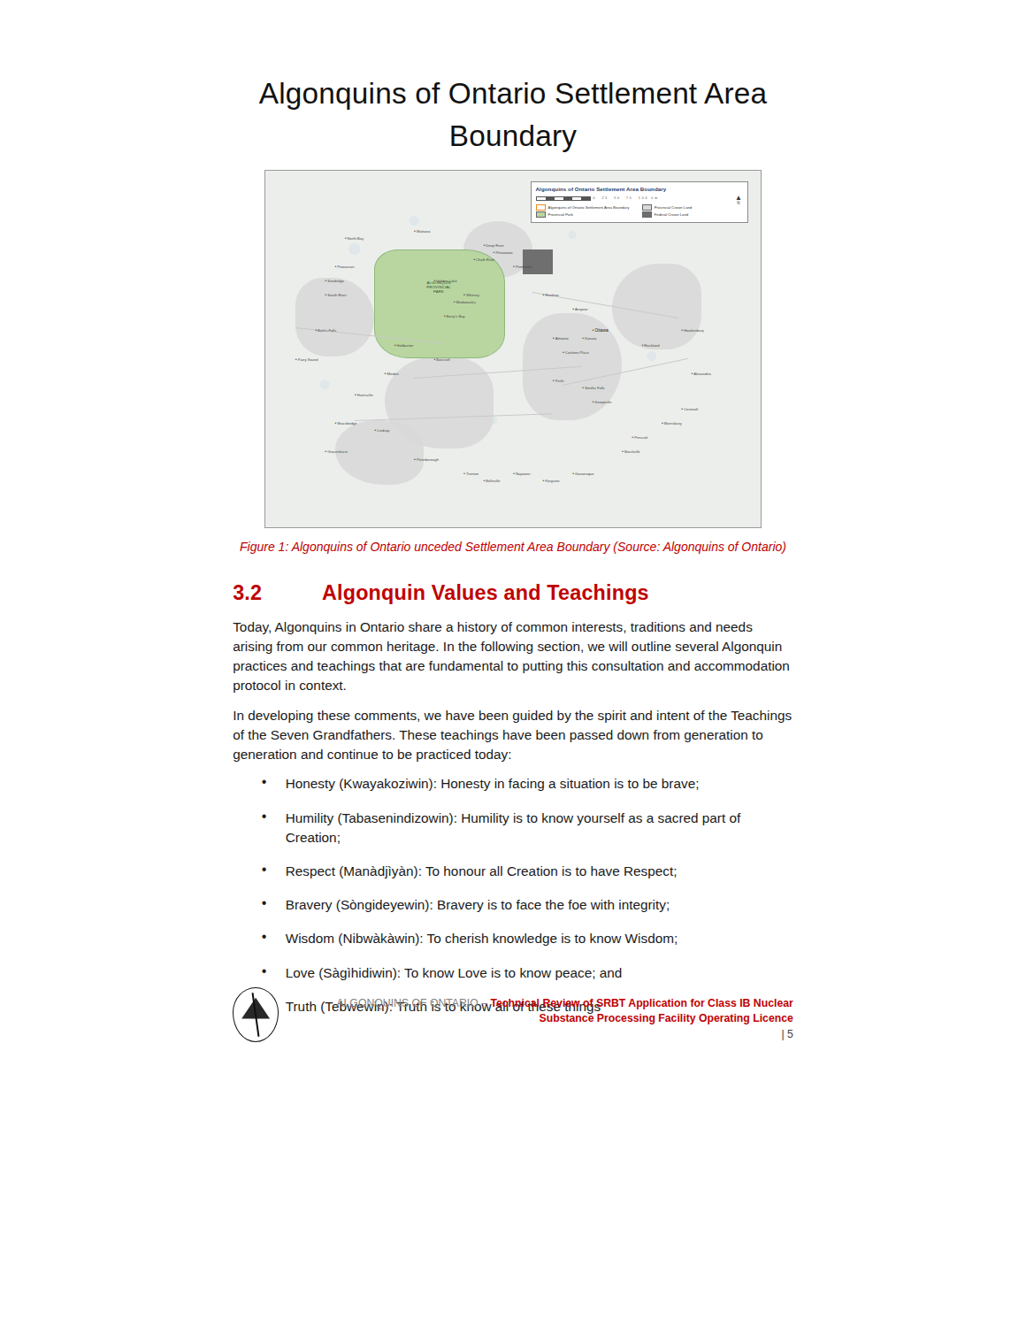Algonquins of Ontario Settlement Area Boundary
ALGONQUIN
PROVINCIAL
PARK
Ottawa
Pembroke
Renfrew
Arnprior
Kingston
Brockville
Cornwall
Smiths Falls
Perth
Carleton Place
Huntsville
Bracebridge
Gravenhurst
North Bay
Mattawa
Deep River
Hawkesbury
Barry's Bay
Bancroft
Haliburton
Minden
Lindsay
Peterborough
Belleville
Trenton
Napanee
Gananoque
Prescott
Morrisburg
Alexandria
Rockland
Kemptville
Almonte
Kanata
Petawawa
Chalk River
Whitney
Madawaska
Golden Lake
South River
Powassan
Sundridge
Burk's Falls
Parry Sound
Algonquins of Ontario Settlement Area Boundary
0 25 50 75 100 km
▲N
Algonquins of Ontario Settlement Area Boundary
Provincial Crown Land
Provincial Park
Federal Crown Land
Figure 1: Algonquins of Ontario unceded Settlement Area Boundary (Source: Algonquins of Ontario)
3.2 Algonquin Values and Teachings
Today, Algonquins in Ontario share a history of common interests, traditions and needs arising from our common heritage. In the following section, we will outline several Algonquin practices and teachings that are fundamental to putting this consultation and accommodation protocol in context.
In developing these comments, we have been guided by the spirit and intent of the Teachings of the Seven Grandfathers. These teachings have been passed down from generation to generation and continue to be practiced today:
Honesty (Kwayakoziwin): Honesty in facing a situation is to be brave;
Humility (Tabasenindizowin): Humility is to know yourself as a sacred part of Creation;
Respect (Manàdjìyàn): To honour all Creation is to have Respect;
Bravery (Sòngideyewin): Bravery is to face the foe with integrity;
Wisdom (Nibwàkàwin): To cherish knowledge is to know Wisdom;
Love (Sàgìhidiwin): To know Love is to know peace; and
Truth (Tebwewin): Truth is to know all of these things
ALGONQUINS OF ONTARIO – Technical Review of SRBT Application for Class IB Nuclear Substance Processing Facility Operating Licence | 5